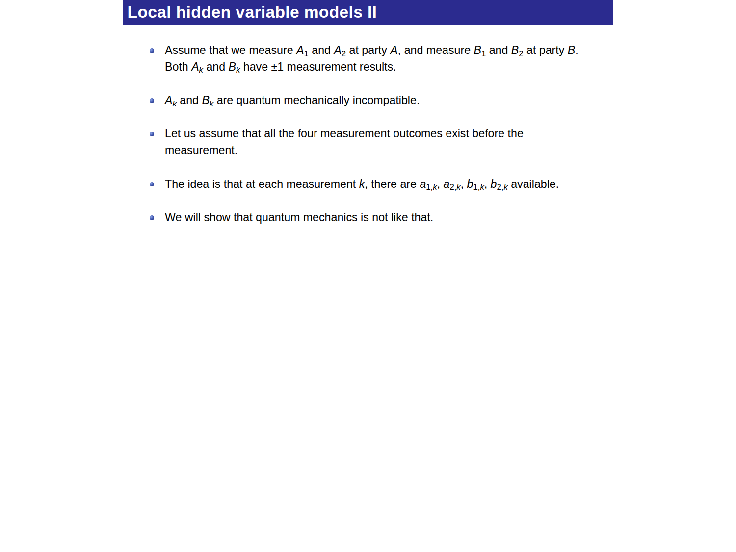Local hidden variable models II
Assume that we measure A1 and A2 at party A, and measure B1 and B2 at party B. Both Ak and Bk have ±1 measurement results.
Ak and Bk are quantum mechanically incompatible.
Let us assume that all the four measurement outcomes exist before the measurement.
The idea is that at each measurement k, there are a1,k, a2,k, b1,k, b2,k available.
We will show that quantum mechanics is not like that.